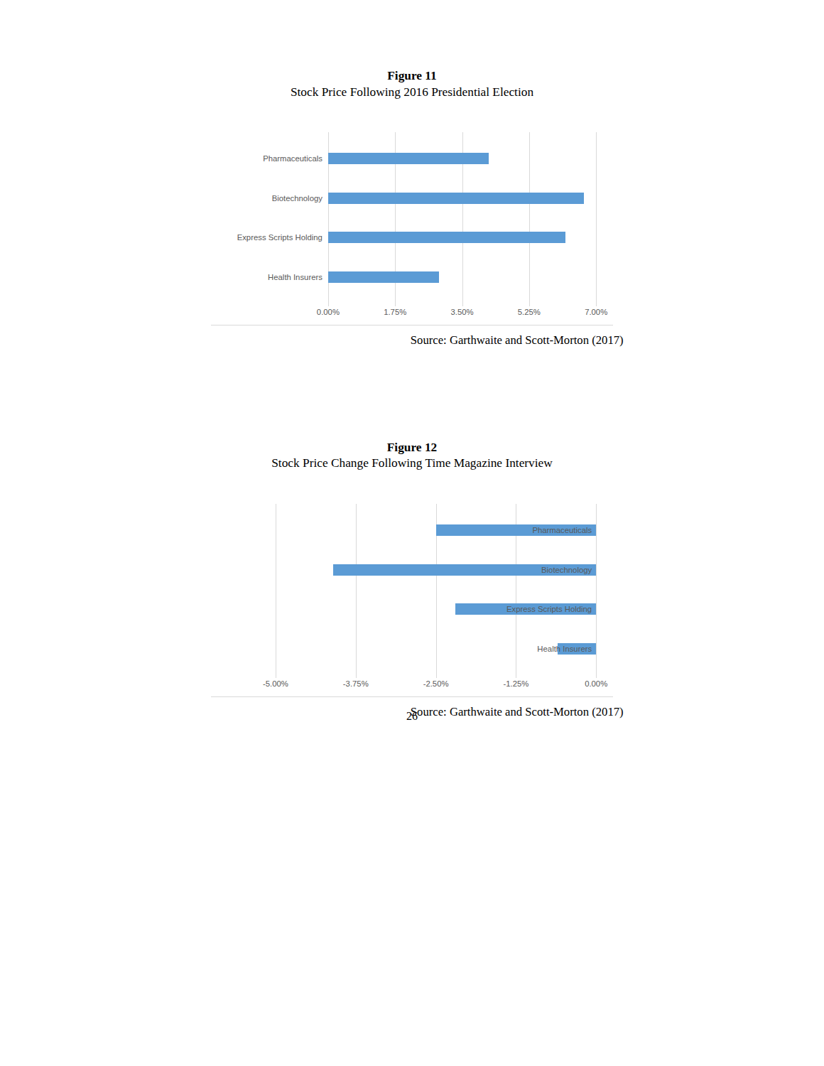Figure 11
Stock Price Following 2016 Presidential Election
Pharmaceuticals
Biotechnology
Express Scripts Holding
Health Insurers
0.00% 1.75% 3.50% 5.25% 7.00%
Source: Garthwaite and Scott-Morton (2017)
Figure 12
Stock Price Change Following Time Magazine Interview
Pharmaceuticals
Biotechnology
Express Scripts Holding
Health Insurers
-5.00% -3.75% -2.50% -1.25% 0.00%
Source: Garthwaite and Scott-Morton (2017)
26